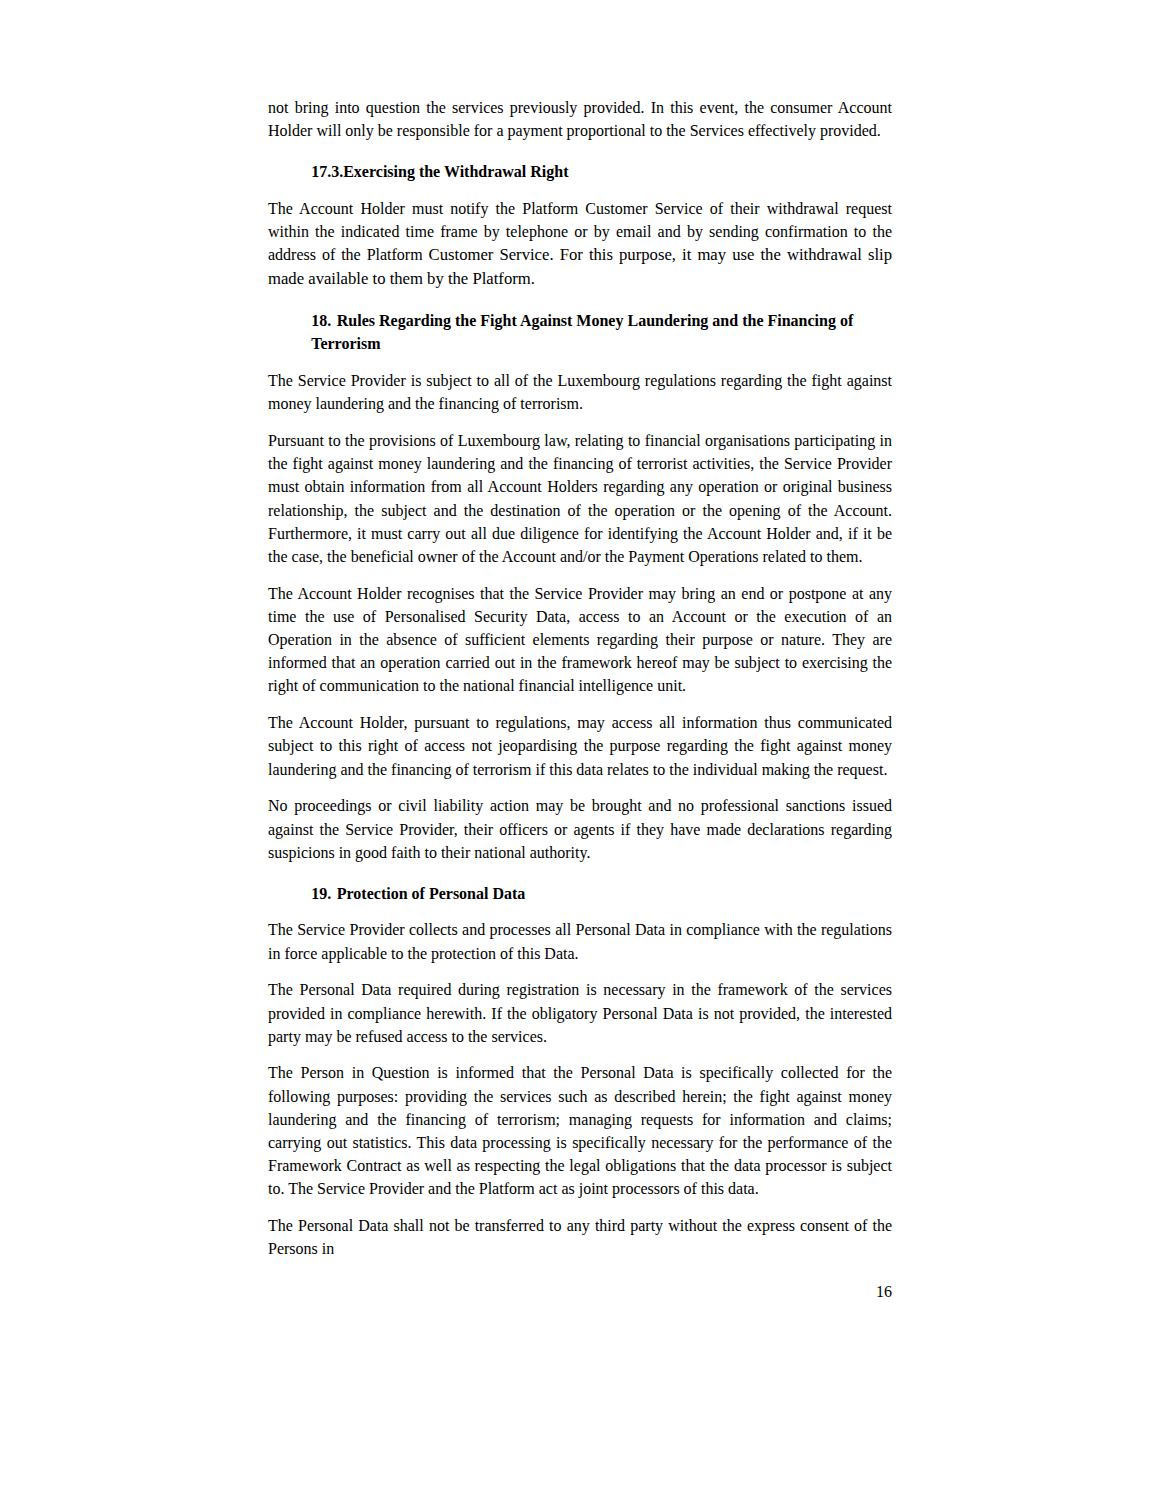not bring into question the services previously provided. In this event, the consumer Account Holder will only be responsible for a payment proportional to the Services effectively provided.
17.3.Exercising the Withdrawal Right
The Account Holder must notify the Platform Customer Service of their withdrawal request within the indicated time frame by telephone or by email and by sending confirmation to the address of the Platform Customer Service. For this purpose, it may use the withdrawal slip made available to them by the Platform.
18. Rules Regarding the Fight Against Money Laundering and the Financing of Terrorism
The Service Provider is subject to all of the Luxembourg regulations regarding the fight against money laundering and the financing of terrorism.
Pursuant to the provisions of Luxembourg law, relating to financial organisations participating in the fight against money laundering and the financing of terrorist activities, the Service Provider must obtain information from all Account Holders regarding any operation or original business relationship, the subject and the destination of the operation or the opening of the Account. Furthermore, it must carry out all due diligence for identifying the Account Holder and, if it be the case, the beneficial owner of the Account and/or the Payment Operations related to them.
The Account Holder recognises that the Service Provider may bring an end or postpone at any time the use of Personalised Security Data, access to an Account or the execution of an Operation in the absence of sufficient elements regarding their purpose or nature. They are informed that an operation carried out in the framework hereof may be subject to exercising the right of communication to the national financial intelligence unit.
The Account Holder, pursuant to regulations, may access all information thus communicated subject to this right of access not jeopardising the purpose regarding the fight against money laundering and the financing of terrorism if this data relates to the individual making the request.
No proceedings or civil liability action may be brought and no professional sanctions issued against the Service Provider, their officers or agents if they have made declarations regarding suspicions in good faith to their national authority.
19. Protection of Personal Data
The Service Provider collects and processes all Personal Data in compliance with the regulations in force applicable to the protection of this Data.
The Personal Data required during registration is necessary in the framework of the services provided in compliance herewith. If the obligatory Personal Data is not provided, the interested party may be refused access to the services.
The Person in Question is informed that the Personal Data is specifically collected for the following purposes: providing the services such as described herein; the fight against money laundering and the financing of terrorism; managing requests for information and claims; carrying out statistics. This data processing is specifically necessary for the performance of the Framework Contract as well as respecting the legal obligations that the data processor is subject to. The Service Provider and the Platform act as joint processors of this data.
The Personal Data shall not be transferred to any third party without the express consent of the Persons in
16